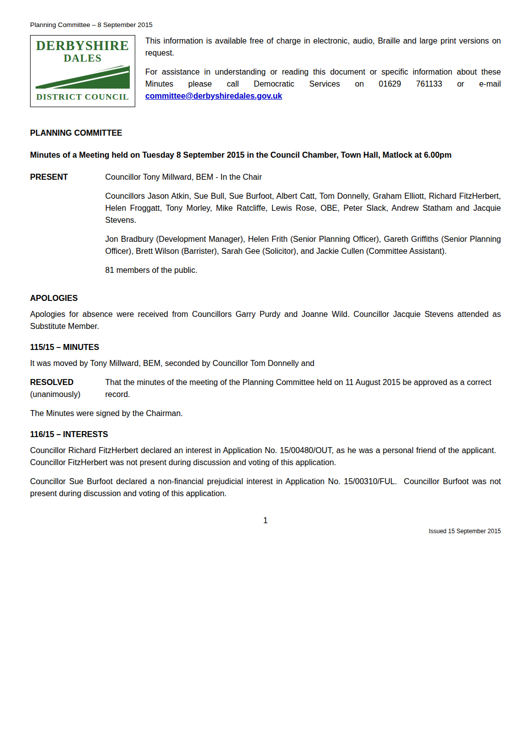Planning Committee – 8 September 2015
DERBYSHIRE
DALES
DISTRICT COUNCIL
This information is available free of charge in electronic, audio, Braille and large print versions on request.
For assistance in understanding or reading this document or specific information about these Minutes please call Democratic Services on 01629 761133 or e-mail committee@derbyshiredales.gov.uk
PLANNING COMMITTEE
Minutes of a Meeting held on Tuesday 8 September 2015 in the Council Chamber, Town Hall, Matlock at 6.00pm
| PRESENT | Councillor Tony Millward, BEM - In the Chair |
| | Councillors Jason Atkin, Sue Bull, Sue Burfoot, Albert Catt, Tom Donnelly, Graham Elliott, Richard FitzHerbert, Helen Froggatt, Tony Morley, Mike Ratcliffe, Lewis Rose, OBE, Peter Slack, Andrew Statham and Jacquie Stevens. |
| | Jon Bradbury (Development Manager), Helen Frith (Senior Planning Officer), Gareth Griffiths (Senior Planning Officer), Brett Wilson (Barrister), Sarah Gee (Solicitor), and Jackie Cullen (Committee Assistant). |
| | 81 members of the public. |
APOLOGIES
Apologies for absence were received from Councillors Garry Purdy and Joanne Wild. Councillor Jacquie Stevens attended as Substitute Member.
115/15 – MINUTES
It was moved by Tony Millward, BEM, seconded by Councillor Tom Donnelly and
| RESOLVED (unanimously) | That the minutes of the meeting of the Planning Committee held on 11 August 2015 be approved as a correct record. |
The Minutes were signed by the Chairman.
116/15 – INTERESTS
Councillor Richard FitzHerbert declared an interest in Application No. 15/00480/OUT, as he was a personal friend of the applicant. Councillor FitzHerbert was not present during discussion and voting of this application.
Councillor Sue Burfoot declared a non-financial prejudicial interest in Application No. 15/00310/FUL. Councillor Burfoot was not present during discussion and voting of this application.
1
Issued 15 September 2015